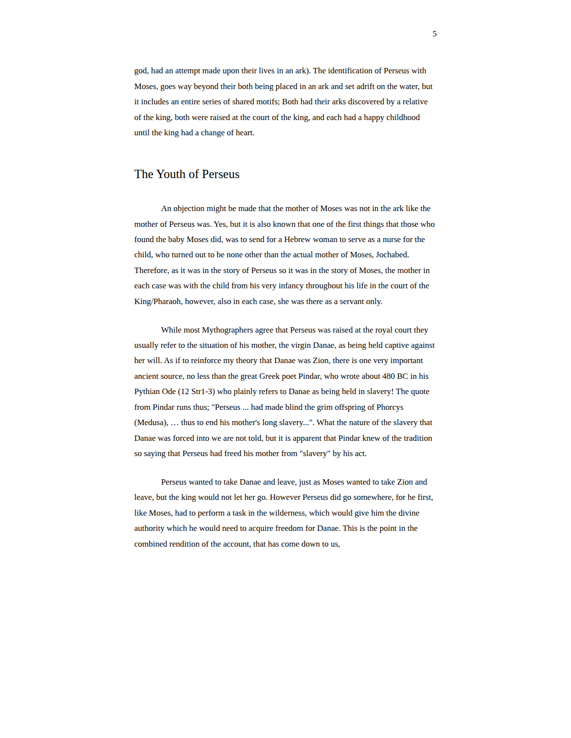5
god, had an attempt made upon their lives in an ark). The identification of Perseus with Moses, goes way beyond their both being placed in an ark and set adrift on the water, but it includes an entire series of shared motifs; Both had their arks discovered by a relative of the king, both were raised at the court of the king, and each had a happy childhood until the king had a change of heart.
The Youth of Perseus
An objection might be made that the mother of Moses was not in the ark like the mother of Perseus was. Yes, but it is also known that one of the first things that those who found the baby Moses did, was to send for a Hebrew woman to serve as a nurse for the child, who turned out to be none other than the actual mother of Moses, Jochabed. Therefore, as it was in the story of Perseus so it was in the story of Moses, the mother in each case was with the child from his very infancy throughout his life in the court of the King/Pharaoh, however, also in each case, she was there as a servant only.
While most Mythographers agree that Perseus was raised at the royal court they usually refer to the situation of his mother, the virgin Danae, as being held captive against her will. As if to reinforce my theory that Danae was Zion, there is one very important ancient source, no less than the great Greek poet Pindar, who wrote about 480 BC in his Pythian Ode (12 Str1-3) who plainly refers to Danae as being held in slavery! The quote from Pindar runs thus; "Perseus ... had made blind the grim offspring of Phorcys (Medusa), … thus to end his mother's long slavery...". What the nature of the slavery that Danae was forced into we are not told, but it is apparent that Pindar knew of the tradition so saying that Perseus had freed his mother from "slavery" by his act.
Perseus wanted to take Danae and leave, just as Moses wanted to take Zion and leave, but the king would not let her go. However Perseus did go somewhere, for he first, like Moses, had to perform a task in the wilderness, which would give him the divine authority which he would need to acquire freedom for Danae. This is the point in the combined rendition of the account, that has come down to us,